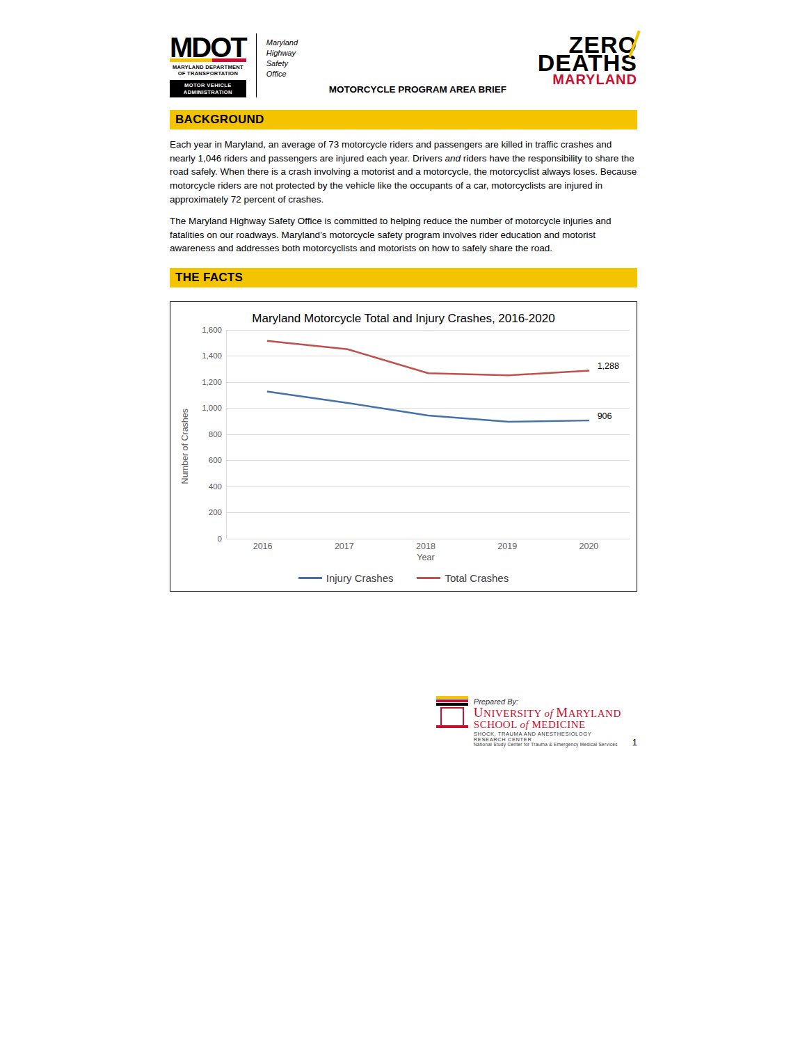MDOT
MARYLAND DEPARTMENT
OF TRANSPORTATION
MOTOR VEHICLE
ADMINISTRATION
Maryland
Highway
Safety
Office
MOTORCYCLE PROGRAM AREA BRIEF
ZERO DEATHS MARYLAND
BACKGROUND
Each year in Maryland, an average of 73 motorcycle riders and passengers are killed in traffic crashes and nearly 1,046 riders and passengers are injured each year. Drivers and riders have the responsibility to share the road safely. When there is a crash involving a motorist and a motorcycle, the motorcyclist always loses. Because motorcycle riders are not protected by the vehicle like the occupants of a car, motorcyclists are injured in approximately 72 percent of crashes.
The Maryland Highway Safety Office is committed to helping reduce the number of motorcycle injuries and fatalities on our roadways. Maryland’s motorcycle safety program involves rider education and motorist awareness and addresses both motorcyclists and motorists on how to safely share the road.
THE FACTS
Maryland Motorcycle Total and Injury Crashes, 2016-2020
Number of Crashes
1,600 1,400 1,200 1,000 800 600 400 200 0
1,288
906
2016 2017 2018 2019 2020
Year
Injury Crashes
Total Crashes
Prepared By:
UNIVERSITY of MARYLAND
SCHOOL of MEDICINE
SHOCK, TRAUMA AND ANESTHESIOLOGY
RESEARCH CENTER
National Study Center for Trauma & Emergency Medical Services
1